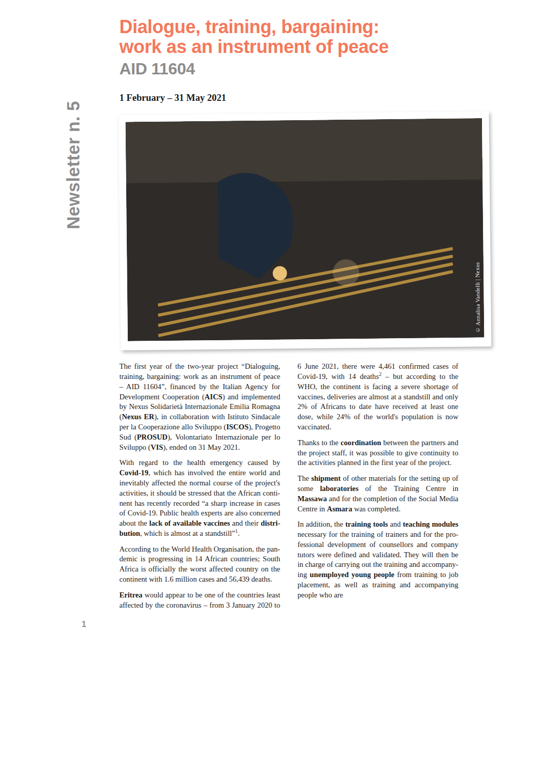Newsletter n. 5
Dialogue, training, bargaining:
work as an instrument of peace
AID 11604
1 February – 31 May 2021
© Annalisa Vandelli | Nexus
The first year of the two-year project “Dialoguing, training, bargaining: work as an instrument of peace – AID 11604”, financed by the Italian Agency for Development Cooperation (AICS) and implemented by Nexus Solidarietà Internazionale Emilia Romagna (Nexus ER), in collaboration with Istituto Sindacale per la Cooperazione allo Sviluppo (ISCOS), Progetto Sud (PROSUD), Volontariato Internazionale per lo Sviluppo (VIS), ended on 31 May 2021.
With regard to the health emergency caused by Covid-19, which has involved the entire world and inevitably affected the normal course of the project's activities, it should be stressed that the African continent has recently recorded “a sharp increase in cases of Covid-19. Public health experts are also concerned about the lack of available vaccines and their distribution, which is almost at a standstill”1.
According to the World Health Organisation, the pandemic is progressing in 14 African countries; South Africa is officially the worst affected country on the continent with 1.6 million cases and 56,439 deaths.
Eritrea would appear to be one of the countries least affected by the coronavirus – from 3 January 2020 to 6 June 2021, there were 4,461 confirmed cases of Covid-19, with 14 deaths2 – but according to the WHO, the continent is facing a severe shortage of vaccines, deliveries are almost at a standstill and only 2% of Africans to date have received at least one dose, while 24% of the world's population is now vaccinated.
Thanks to the coordination between the partners and the project staff, it was possible to give continuity to the activities planned in the first year of the project.
The shipment of other materials for the setting up of some laboratories of the Training Centre in Massawa and for the completion of the Social Media Centre in Asmara was completed.
In addition, the training tools and teaching modules necessary for the training of trainers and for the professional development of counsellors and company tutors were defined and validated. They will then be in charge of carrying out the training and accompanying unemployed young people from training to job placement, as well as training and accompanying people who are
1